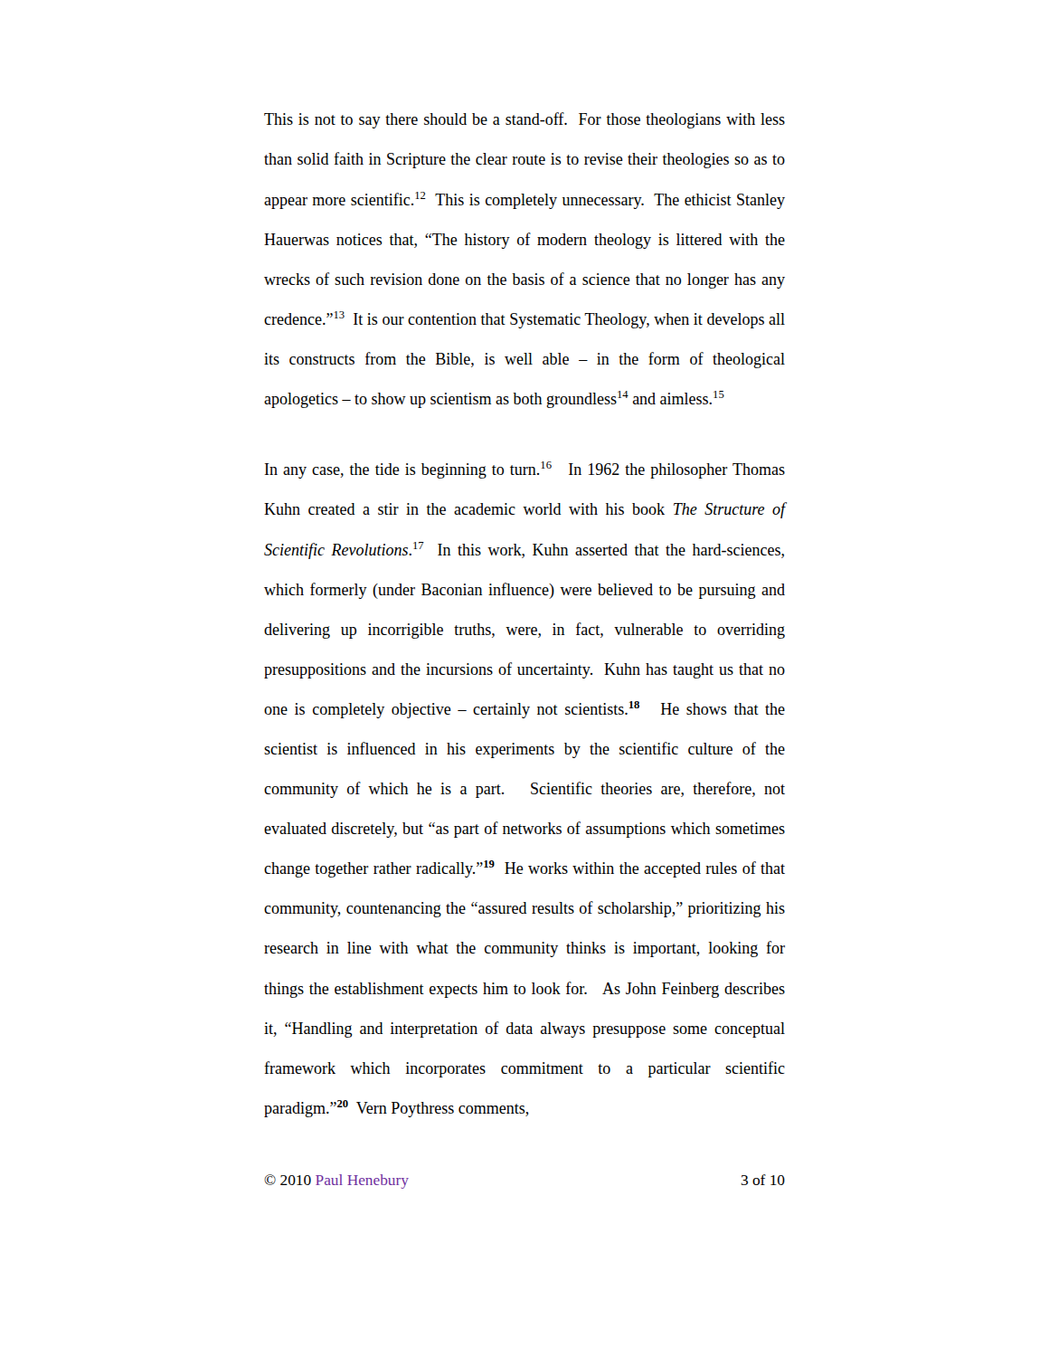This is not to say there should be a stand-off. For those theologians with less than solid faith in Scripture the clear route is to revise their theologies so as to appear more scientific.12 This is completely unnecessary. The ethicist Stanley Hauerwas notices that, “The history of modern theology is littered with the wrecks of such revision done on the basis of a science that no longer has any credence.”13 It is our contention that Systematic Theology, when it develops all its constructs from the Bible, is well able – in the form of theological apologetics – to show up scientism as both groundless14 and aimless.15
In any case, the tide is beginning to turn.16 In 1962 the philosopher Thomas Kuhn created a stir in the academic world with his book The Structure of Scientific Revolutions.17 In this work, Kuhn asserted that the hard-sciences, which formerly (under Baconian influence) were believed to be pursuing and delivering up incorrigible truths, were, in fact, vulnerable to overriding presuppositions and the incursions of uncertainty. Kuhn has taught us that no one is completely objective – certainly not scientists.18 He shows that the scientist is influenced in his experiments by the scientific culture of the community of which he is a part. Scientific theories are, therefore, not evaluated discretely, but “as part of networks of assumptions which sometimes change together rather radically.”19 He works within the accepted rules of that community, countenancing the “assured results of scholarship,” prioritizing his research in line with what the community thinks is important, looking for things the establishment expects him to look for. As John Feinberg describes it, “Handling and interpretation of data always presuppose some conceptual framework which incorporates commitment to a particular scientific paradigm.”20 Vern Poythress comments,
© 2010 Paul Henebury 3 of 10